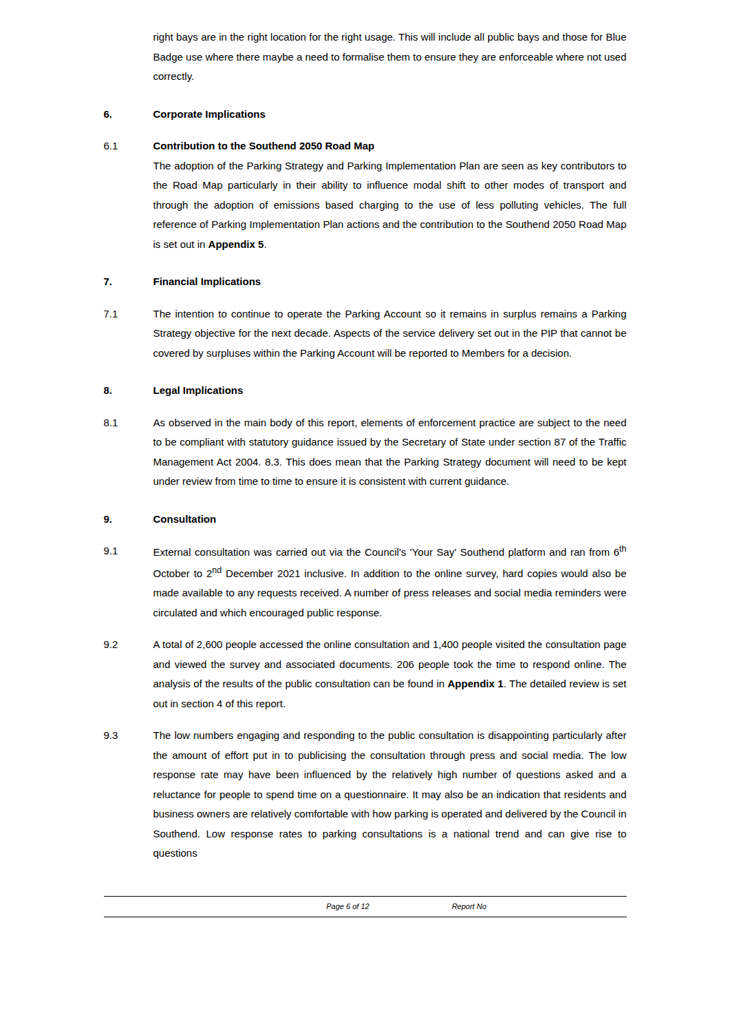right bays are in the right location for the right usage. This will include all public bays and those for Blue Badge use where there maybe a need to formalise them to ensure they are enforceable where not used correctly.
6. Corporate Implications
6.1 Contribution to the Southend 2050 Road Map
The adoption of the Parking Strategy and Parking Implementation Plan are seen as key contributors to the Road Map particularly in their ability to influence modal shift to other modes of transport and through the adoption of emissions based charging to the use of less polluting vehicles. The full reference of Parking Implementation Plan actions and the contribution to the Southend 2050 Road Map is set out in Appendix 5.
7. Financial Implications
7.1 The intention to continue to operate the Parking Account so it remains in surplus remains a Parking Strategy objective for the next decade. Aspects of the service delivery set out in the PIP that cannot be covered by surpluses within the Parking Account will be reported to Members for a decision.
8. Legal Implications
8.1 As observed in the main body of this report, elements of enforcement practice are subject to the need to be compliant with statutory guidance issued by the Secretary of State under section 87 of the Traffic Management Act 2004. 8.3. This does mean that the Parking Strategy document will need to be kept under review from time to time to ensure it is consistent with current guidance.
9. Consultation
9.1 External consultation was carried out via the Council's 'Your Say' Southend platform and ran from 6th October to 2nd December 2021 inclusive. In addition to the online survey, hard copies would also be made available to any requests received. A number of press releases and social media reminders were circulated and which encouraged public response.
9.2 A total of 2,600 people accessed the online consultation and 1,400 people visited the consultation page and viewed the survey and associated documents. 206 people took the time to respond online. The analysis of the results of the public consultation can be found in Appendix 1. The detailed review is set out in section 4 of this report.
9.3 The low numbers engaging and responding to the public consultation is disappointing particularly after the amount of effort put in to publicising the consultation through press and social media. The low response rate may have been influenced by the relatively high number of questions asked and a reluctance for people to spend time on a questionnaire. It may also be an indication that residents and business owners are relatively comfortable with how parking is operated and delivered by the Council in Southend. Low response rates to parking consultations is a national trend and can give rise to questions
Page 6 of 12 Report No